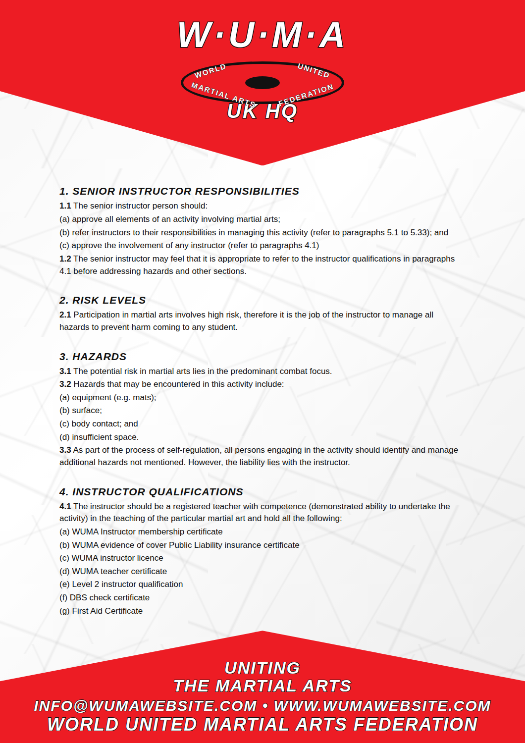W·U·M·A
WORLD UNITED MARTIAL ARTS FEDERATION
UK HQ
1. Senior Instructor Responsibilities
1.1 The senior instructor person should:
(a) approve all elements of an activity involving martial arts;
(b) refer instructors to their responsibilities in managing this activity (refer to paragraphs 5.1 to 5.33); and
(c) approve the involvement of any instructor (refer to paragraphs 4.1)
1.2 The senior instructor may feel that it is appropriate to refer to the instructor qualifications in paragraphs 4.1 before addressing hazards and other sections.
2. Risk Levels
2.1 Participation in martial arts involves high risk, therefore it is the job of the instructor to manage all hazards to prevent harm coming to any student.
3. Hazards
3.1 The potential risk in martial arts lies in the predominant combat focus.
3.2 Hazards that may be encountered in this activity include:
(a) equipment (e.g. mats);
(b) surface;
(c) body contact; and
(d) insufficient space.
3.3 As part of the process of self-regulation, all persons engaging in the activity should identify and manage additional hazards not mentioned. However, the liability lies with the instructor.
4. Instructor Qualifications
4.1 The instructor should be a registered teacher with competence (demonstrated ability to undertake the activity) in the teaching of the particular martial art and hold all the following:
(a) WUMA Instructor membership certificate
(b) WUMA evidence of cover Public Liability insurance certificate
(c) WUMA instructor licence
(d) WUMA teacher certificate
(e) Level 2 instructor qualification
(f) DBS check certificate
(g) First Aid Certificate
UNITING
THE MARTIAL ARTS
INFO@WUMAWEBSITE.COM • WWW.WUMAWEBSITE.COM
WORLD UNITED MARTIAL ARTS FEDERATION